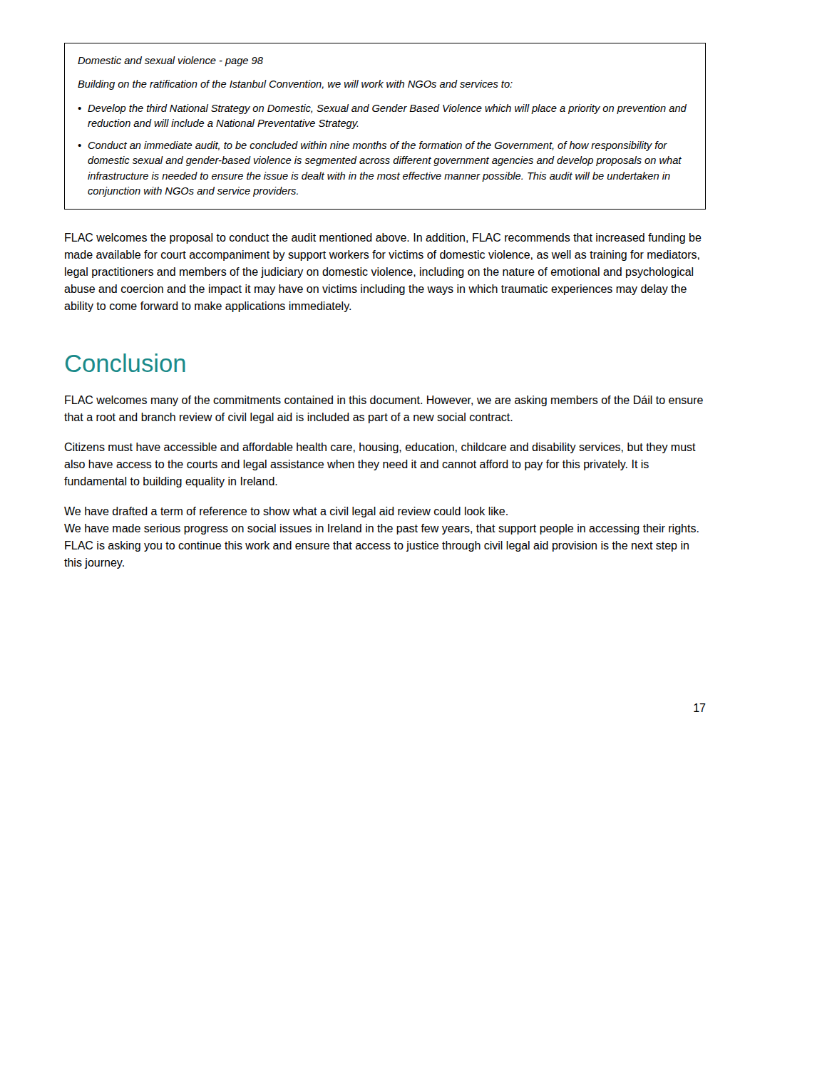Domestic and sexual violence - page 98
Building on the ratification of the Istanbul Convention, we will work with NGOs and services to:
Develop the third National Strategy on Domestic, Sexual and Gender Based Violence which will place a priority on prevention and reduction and will include a National Preventative Strategy.
Conduct an immediate audit, to be concluded within nine months of the formation of the Government, of how responsibility for domestic sexual and gender-based violence is segmented across different government agencies and develop proposals on what infrastructure is needed to ensure the issue is dealt with in the most effective manner possible. This audit will be undertaken in conjunction with NGOs and service providers.
FLAC welcomes the proposal to conduct the audit mentioned above. In addition, FLAC recommends that increased funding be made available for court accompaniment by support workers for victims of domestic violence, as well as training for mediators, legal practitioners and members of the judiciary on domestic violence, including on the nature of emotional and psychological abuse and coercion and the impact it may have on victims including the ways in which traumatic experiences may delay the ability to come forward to make applications immediately.
Conclusion
FLAC welcomes many of the commitments contained in this document. However, we are asking members of the Dáil to ensure that a root and branch review of civil legal aid is included as part of a new social contract.
Citizens must have accessible and affordable health care, housing, education, childcare and disability services, but they must also have access to the courts and legal assistance when they need it and cannot afford to pay for this privately. It is fundamental to building equality in Ireland.
We have drafted a term of reference to show what a civil legal aid review could look like.
We have made serious progress on social issues in Ireland in the past few years, that support people in accessing their rights. FLAC is asking you to continue this work and ensure that access to justice through civil legal aid provision is the next step in this journey.
17